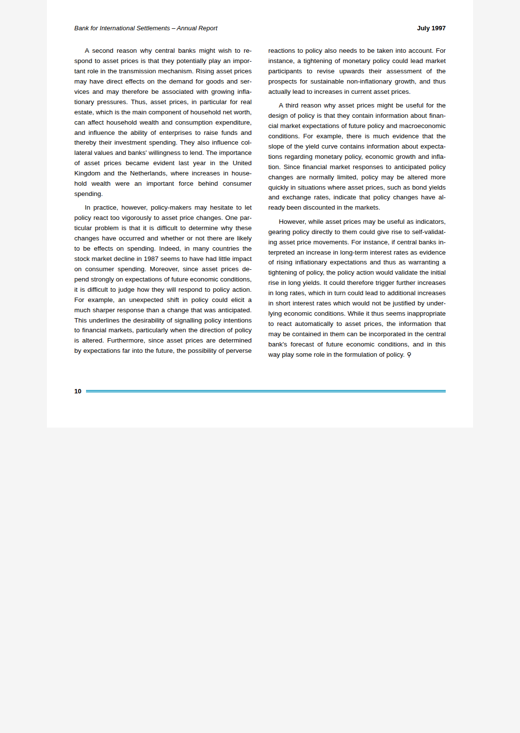Bank for International Settlements – Annual Report July 1997
A second reason why central banks might wish to respond to asset prices is that they potentially play an important role in the transmission mechanism. Rising asset prices may have direct effects on the demand for goods and services and may therefore be associated with growing inflationary pressures. Thus, asset prices, in particular for real estate, which is the main component of household net worth, can affect household wealth and consumption expenditure, and influence the ability of enterprises to raise funds and thereby their investment spending. They also influence collateral values and banks' willingness to lend. The importance of asset prices became evident last year in the United Kingdom and the Netherlands, where increases in household wealth were an important force behind consumer spending.
In practice, however, policy-makers may hesitate to let policy react too vigorously to asset price changes. One particular problem is that it is difficult to determine why these changes have occurred and whether or not there are likely to be effects on spending. Indeed, in many countries the stock market decline in 1987 seems to have had little impact on consumer spending. Moreover, since asset prices depend strongly on expectations of future economic conditions, it is difficult to judge how they will respond to policy action. For example, an unexpected shift in policy could elicit a much sharper response than a change that was anticipated. This underlines the desirability of signalling policy intentions to financial markets, particularly when the direction of policy is altered. Furthermore, since asset prices are determined by expectations far into the future, the possibility of perverse reactions to policy also needs to be taken into account. For instance, a tightening of monetary policy could lead market participants to revise upwards their assessment of the prospects for sustainable non-inflationary growth, and thus actually lead to increases in current asset prices.
A third reason why asset prices might be useful for the design of policy is that they contain information about financial market expectations of future policy and macroeconomic conditions. For example, there is much evidence that the slope of the yield curve contains information about expectations regarding monetary policy, economic growth and inflation. Since financial market responses to anticipated policy changes are normally limited, policy may be altered more quickly in situations where asset prices, such as bond yields and exchange rates, indicate that policy changes have already been discounted in the markets.
However, while asset prices may be useful as indicators, gearing policy directly to them could give rise to self-validating asset price movements. For instance, if central banks interpreted an increase in long-term interest rates as evidence of rising inflationary expectations and thus as warranting a tightening of policy, the policy action would validate the initial rise in long yields. It could therefore trigger further increases in long rates, which in turn could lead to additional increases in short interest rates which would not be justified by underlying economic conditions. While it thus seems inappropriate to react automatically to asset prices, the information that may be contained in them can be incorporated in the central bank's forecast of future economic conditions, and in this way play some role in the formulation of policy.⚲
10